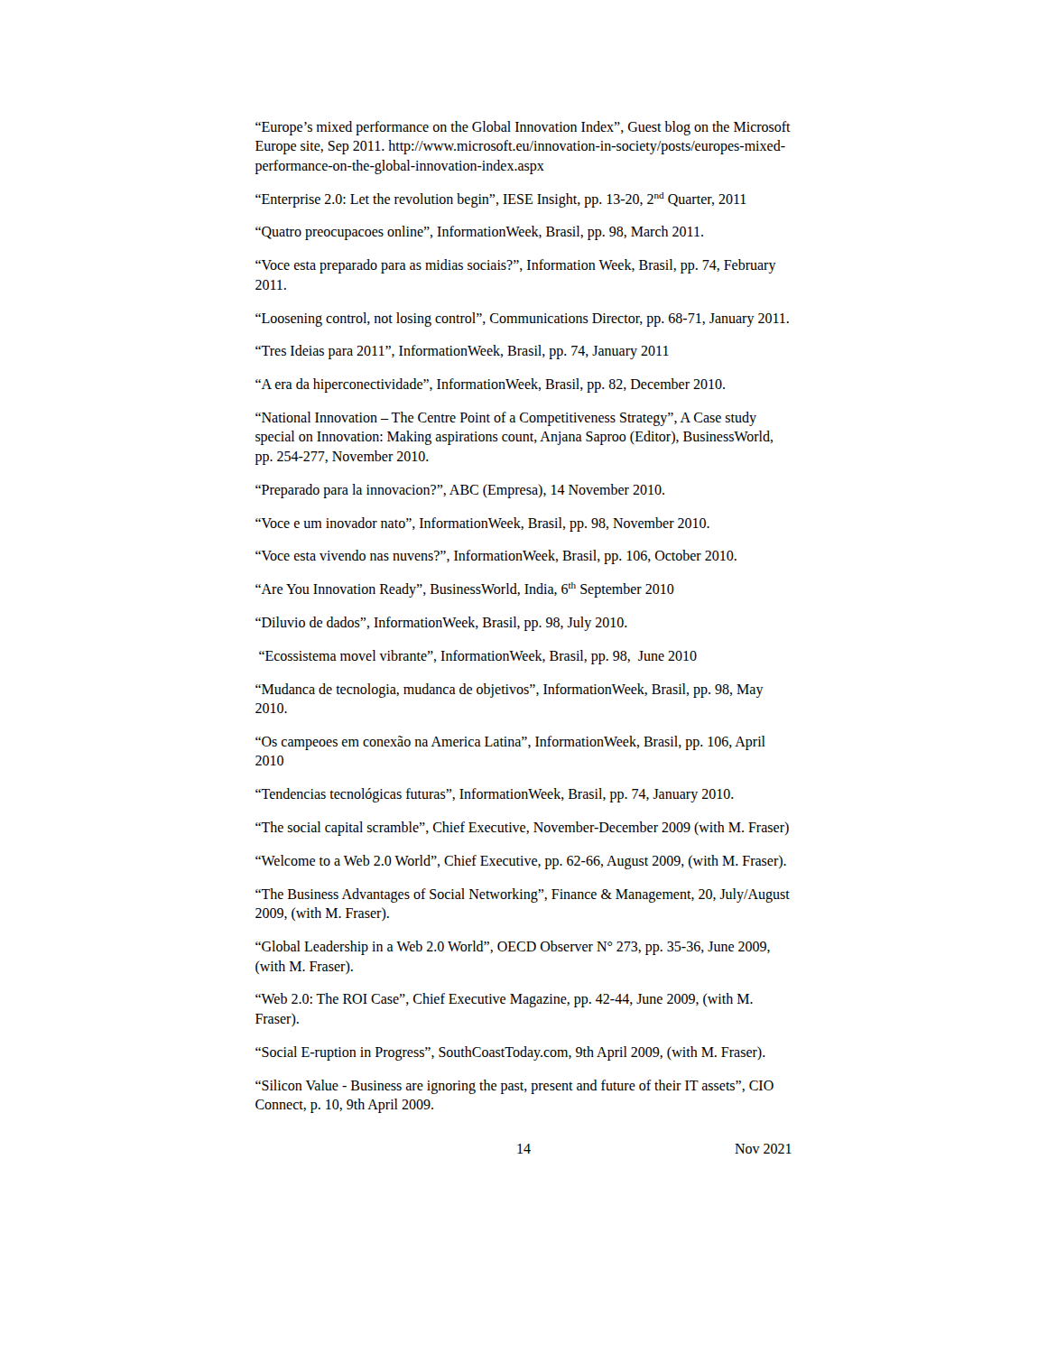“Europe’s mixed performance on the Global Innovation Index”, Guest blog on the Microsoft Europe site, Sep 2011. http://www.microsoft.eu/innovation-in-society/posts/europes-mixed-performance-on-the-global-innovation-index.aspx
“Enterprise 2.0: Let the revolution begin”, IESE Insight, pp. 13-20, 2nd Quarter, 2011
“Quatro preocupacoes online”, InformationWeek, Brasil, pp. 98, March 2011.
“Voce esta preparado para as midias sociais?”, Information Week, Brasil, pp. 74, February 2011.
“Loosening control, not losing control”, Communications Director, pp. 68-71, January 2011.
“Tres Ideias para 2011”, InformationWeek, Brasil, pp. 74, January 2011
“A era da hiperconectividade”, InformationWeek, Brasil, pp. 82, December 2010.
“National Innovation – The Centre Point of a Competitiveness Strategy”, A Case study special on Innovation: Making aspirations count, Anjana Saproo (Editor), BusinessWorld, pp. 254-277, November 2010.
“Preparado para la innovacion?”, ABC (Empresa), 14 November 2010.
“Voce e um inovador nato”, InformationWeek, Brasil, pp. 98, November 2010.
“Voce esta vivendo nas nuvens?”, InformationWeek, Brasil, pp. 106, October 2010.
“Are You Innovation Ready”, BusinessWorld, India, 6th September 2010
“Diluvio de dados”, InformationWeek, Brasil, pp. 98, July 2010.
“Ecossistema movel vibrante”, InformationWeek, Brasil, pp. 98, June 2010
“Mudanca de tecnologia, mudanca de objetivos”, InformationWeek, Brasil, pp. 98, May 2010.
“Os campeoes em conexão na America Latina”, InformationWeek, Brasil, pp. 106, April 2010
“Tendencias tecnológicas futuras”, InformationWeek, Brasil, pp. 74, January 2010.
“The social capital scramble”, Chief Executive, November-December 2009 (with M. Fraser)
“Welcome to a Web 2.0 World”, Chief Executive, pp. 62-66, August 2009, (with M. Fraser).
“The Business Advantages of Social Networking”, Finance & Management, 20, July/August 2009, (with M. Fraser).
“Global Leadership in a Web 2.0 World”, OECD Observer N° 273, pp. 35-36, June 2009, (with M. Fraser).
“Web 2.0: The ROI Case”, Chief Executive Magazine, pp. 42-44, June 2009, (with M. Fraser).
“Social E-ruption in Progress”, SouthCoastToday.com, 9th April 2009, (with M. Fraser).
“Silicon Value - Business are ignoring the past, present and future of their IT assets”, CIO Connect, p. 10, 9th April 2009.
14 Nov 2021